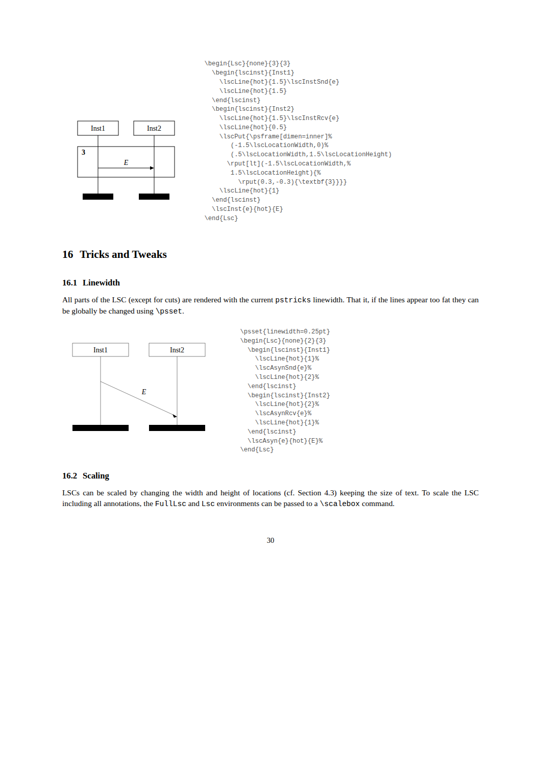Inst1 Inst2 3 E
\begin{Lsc}{none}{3}{3} \begin{lscinst}{Inst1} \lscLine{hot}{1.5}\lscInstSnd{e} \lscLine{hot}{1.5} \end{lscinst} \begin{lscinst}{Inst2} \lscLine{hot}{1.5}\lscInstRcv{e} \lscLine{hot}{0.5} \lscPut{\psframe[dimen=inner]% (-1.5\lscLocationWidth,0)% (.5\lscLocationWidth,1.5\lscLocationHeight) \rput[lt](-1.5\lscLocationWidth,% 1.5\lscLocationHeight){% \rput(0.3,-0.3){\textbf{3}}}} \lscLine{hot}{1} \end{lscinst} \lscInst{e}{hot}{E} \end{Lsc}
16 Tricks and Tweaks
16.1 Linewidth
All parts of the LSC (except for cuts) are rendered with the current pstricks linewidth. That it, if the lines appear too fat they can be globally be changed using \psset.
Inst1 Inst2 E
\psset{linewidth=0.25pt} \begin{Lsc}{none}{2}{3} \begin{lscinst}{Inst1} \lscLine{hot}{1}% \lscAsynSnd{e}% \lscLine{hot}{2}% \end{lscinst} \begin{lscinst}{Inst2} \lscLine{hot}{2}% \lscAsynRcv{e}% \lscLine{hot}{1}% \end{lscinst} \lscAsyn{e}{hot}{E}% \end{Lsc}
16.2 Scaling
LSCs can be scaled by changing the width and height of locations (cf. Section 4.3) keeping the size of text. To scale the LSC including all annotations, the FullLsc and Lsc environments can be passed to a \scalebox command.
30